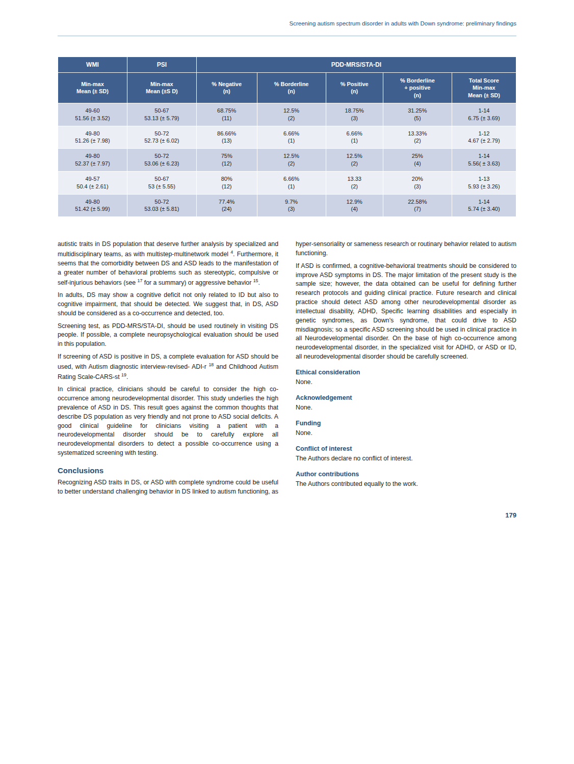Screening autism spectrum disorder in adults with Down syndrome: preliminary findings
| WMI | PSI | PDD-MRS/STA-DI |
| --- | --- | --- |
| Min-max Mean (± SD) | Min-max Mean (±S D) | % Negative (n) | % Borderline (n) | % Positive (n) | % Borderline + positive (n) | Total Score Min-max Mean (± SD) |
| 49-60 51.56 (± 3.52) | 50-67 53.13 (± 5.79) | 68.75% (11) | 12.5% (2) | 18.75% (3) | 31.25% (5) | 1-14 6.75 (± 3.69) |
| 49-80 51.26 (± 7.98) | 50-72 52.73 (± 6.02) | 86.66% (13) | 6.66% (1) | 6.66% (1) | 13.33% (2) | 1-12 4.67 (± 2.79) |
| 49-80 52.37 (± 7.97) | 50-72 53.06 (± 6.23) | 75% (12) | 12.5% (2) | 12.5% (2) | 25% (4) | 1-14 5.56( ± 3.63) |
| 49-57 50.4 (± 2.61) | 50-67 53 (± 5.55) | 80% (12) | 6.66% (1) | 13.33 (2) | 20% (3) | 1-13 5.93 (± 3.26) |
| 49-80 51.42 (± 5.99) | 50-72 53.03 (± 5.81) | 77.4% (24) | 9.7% (3) | 12.9% (4) | 22.58% (7) | 1-14 5.74 (± 3.40) |
autistic traits in DS population that deserve further analysis by specialized and multidisciplinary teams, as with multistep-multinetwork model 4. Furthermore, it seems that the comorbidity between DS and ASD leads to the manifestation of a greater number of behavioral problems such as stereotypic, compulsive or self-injurious behaviors (see 17 for a summary) or aggressive behavior 15.
In adults, DS may show a cognitive deficit not only related to ID but also to cognitive impairment, that should be detected. We suggest that, in DS, ASD should be considered as a co-occurrence and detected, too.
Screening test, as PDD-MRS/STA-DI, should be used routinely in visiting DS people. If possible, a complete neuropsychological evaluation should be used in this population.
If screening of ASD is positive in DS, a complete evaluation for ASD should be used, with Autism diagnostic interview-revised- ADI-r 18 and Childhood Autism Rating Scale-CARS-st 19.
In clinical practice, clinicians should be careful to consider the high co-occurrence among neurodevelopmental disorder. This study underlies the high prevalence of ASD in DS. This result goes against the common thoughts that describe DS population as very friendly and not prone to ASD social deficits. A good clinical guideline for clinicians visiting a patient with a neurodevelopmental disorder should be to carefully explore all neurodevelopmental disorders to detect a possible co-occurrence using a systematized screening with testing.
Conclusions
Recognizing ASD traits in DS, or ASD with complete syndrome could be useful to better understand challenging behavior in DS linked to autism functioning, as hyper-sensoriality or sameness research or routinary behavior related to autism functioning.
If ASD is confirmed, a cognitive-behavioral treatments should be considered to improve ASD symptoms in DS. The major limitation of the present study is the sample size; however, the data obtained can be useful for defining further research protocols and guiding clinical practice. Future research and clinical practice should detect ASD among other neurodevelopmental disorder as intellectual disability, ADHD, Specific learning disabilities and especially in genetic syndromes, as Down's syndrome, that could drive to ASD misdiagnosis; so a specific ASD screening should be used in clinical practice in all Neurodevelopmental disorder. On the base of high co-occurrence among neurodevelopmental disorder, in the specialized visit for ADHD, or ASD or ID, all neurodevelopmental disorder should be carefully screened.
Ethical consideration
None.
Acknowledgement
None.
Funding
None.
Conflict of interest
The Authors declare no conflict of interest.
Author contributions
The Authors contributed equally to the work.
179